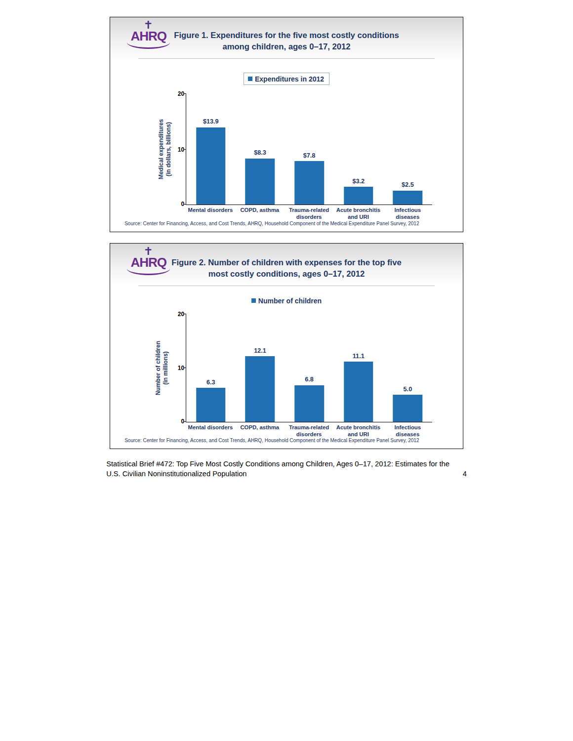✝ AHRQ
Figure 1. Expenditures for the five most costly conditions
among children, ages 0–17, 2012
Expenditures in 2012
Medical expenditures
(in dollars, billions)
20
10
0
$13.9
$8.3
$7.8
$3.2
$2.5
Mental disorders
COPD, asthma
Trauma-related
disorders
Acute bronchitis
and URI
Infectious diseases
Source: Center for Financing, Access, and Cost Trends, AHRQ, Household Component of the Medical Expenditure Panel Survey, 2012
✝ AHRQ
Figure 2. Number of children with expenses for the top five
most costly conditions, ages 0–17, 2012
Number of children
Number of children
(in millions)
20
10
0
6.3
12.1
6.8
11.1
5.0
Mental disorders
COPD, asthma
Trauma-related
disorders
Acute bronchitis
and URI
Infectious diseases
Source: Center for Financing, Access, and Cost Trends, AHRQ, Household Component of the Medical Expenditure Panel Survey, 2012
Statistical Brief #472: Top Five Most Costly Conditions among Children, Ages 0–17, 2012: Estimates for the U.S. Civilian Noninstitutionalized Population 4